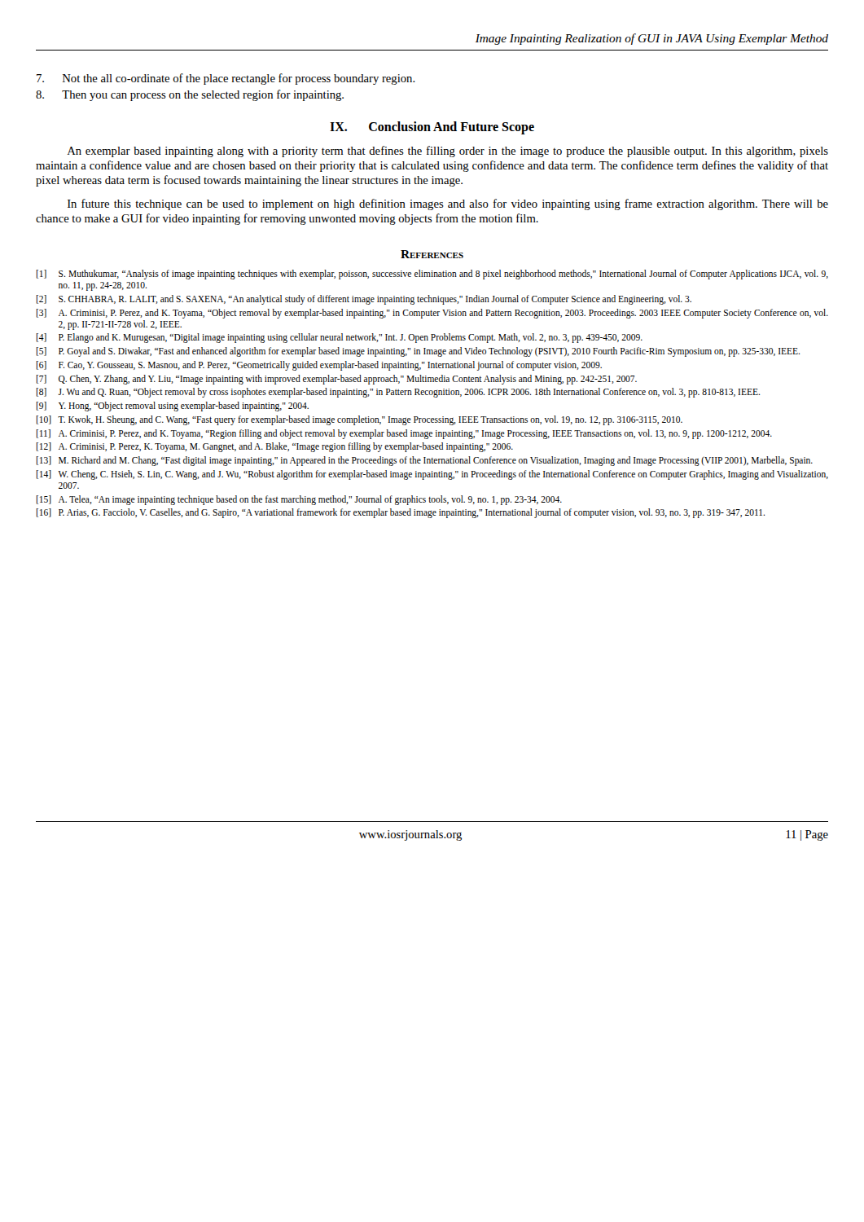Image Inpainting Realization of GUI in JAVA Using Exemplar Method
7. Not the all co-ordinate of the place rectangle for process boundary region.
8. Then you can process on the selected region for inpainting.
IX. Conclusion And Future Scope
An exemplar based inpainting along with a priority term that defines the filling order in the image to produce the plausible output. In this algorithm, pixels maintain a confidence value and are chosen based on their priority that is calculated using confidence and data term. The confidence term defines the validity of that pixel whereas data term is focused towards maintaining the linear structures in the image.
In future this technique can be used to implement on high definition images and also for video inpainting using frame extraction algorithm. There will be chance to make a GUI for video inpainting for removing unwonted moving objects from the motion film.
References
| [1] | S. Muthukumar, “Analysis of image inpainting techniques with exemplar, poisson, successive elimination and 8 pixel neighborhood methods," International Journal of Computer Applications IJCA, vol. 9, no. 11, pp. 24-28, 2010. |
| [2] | S. CHHABRA, R. LALIT, and S. SAXENA, “An analytical study of different image inpainting techniques," Indian Journal of Computer Science and Engineering, vol. 3. |
| [3] | A. Criminisi, P. Perez, and K. Toyama, “Object removal by exemplar-based inpainting," in Computer Vision and Pattern Recognition, 2003. Proceedings. 2003 IEEE Computer Society Conference on, vol. 2, pp. II-721-II-728 vol. 2, IEEE. |
| [4] | P. Elango and K. Murugesan, “Digital image inpainting using cellular neural network," Int. J. Open Problems Compt. Math, vol. 2, no. 3, pp. 439-450, 2009. |
| [5] | P. Goyal and S. Diwakar, “Fast and enhanced algorithm for exemplar based image inpainting," in Image and Video Technology (PSIVT), 2010 Fourth Pacific-Rim Symposium on, pp. 325-330, IEEE. |
| [6] | F. Cao, Y. Gousseau, S. Masnou, and P. Perez, “Geometrically guided exemplar-based inpainting," International journal of computer vision, 2009. |
| [7] | Q. Chen, Y. Zhang, and Y. Liu, “Image inpainting with improved exemplar-based approach," Multimedia Content Analysis and Mining, pp. 242-251, 2007. |
| [8] | J. Wu and Q. Ruan, “Object removal by cross isophotes exemplar-based inpainting," in Pattern Recognition, 2006. ICPR 2006. 18th International Conference on, vol. 3, pp. 810-813, IEEE. |
| [9] | Y. Hong, “Object removal using exemplar-based inpainting," 2004. |
| [10] | T. Kwok, H. Sheung, and C. Wang, “Fast query for exemplar-based image completion," Image Processing, IEEE Transactions on, vol. 19, no. 12, pp. 3106-3115, 2010. |
| [11] | A. Criminisi, P. Perez, and K. Toyama, “Region filling and object removal by exemplar based image inpainting," Image Processing, IEEE Transactions on, vol. 13, no. 9, pp. 1200-1212, 2004. |
| [12] | A. Criminisi, P. Perez, K. Toyama, M. Gangnet, and A. Blake, “Image region filling by exemplar-based inpainting," 2006. |
| [13] | M. Richard and M. Chang, “Fast digital image inpainting," in Appeared in the Proceedings of the International Conference on Visualization, Imaging and Image Processing (VIIP 2001), Marbella, Spain. |
| [14] | W. Cheng, C. Hsieh, S. Lin, C. Wang, and J. Wu, “Robust algorithm for exemplar-based image inpainting," in Proceedings of the International Conference on Computer Graphics, Imaging and Visualization, 2007. |
| [15] | A. Telea, “An image inpainting technique based on the fast marching method," Journal of graphics tools, vol. 9, no. 1, pp. 23-34, 2004. |
| [16] | P. Arias, G. Facciolo, V. Caselles, and G. Sapiro, “A variational framework for exemplar based image inpainting," International journal of computer vision, vol. 93, no. 3, pp. 319- 347, 2011. |
www.iosrjournals.org
11 | Page